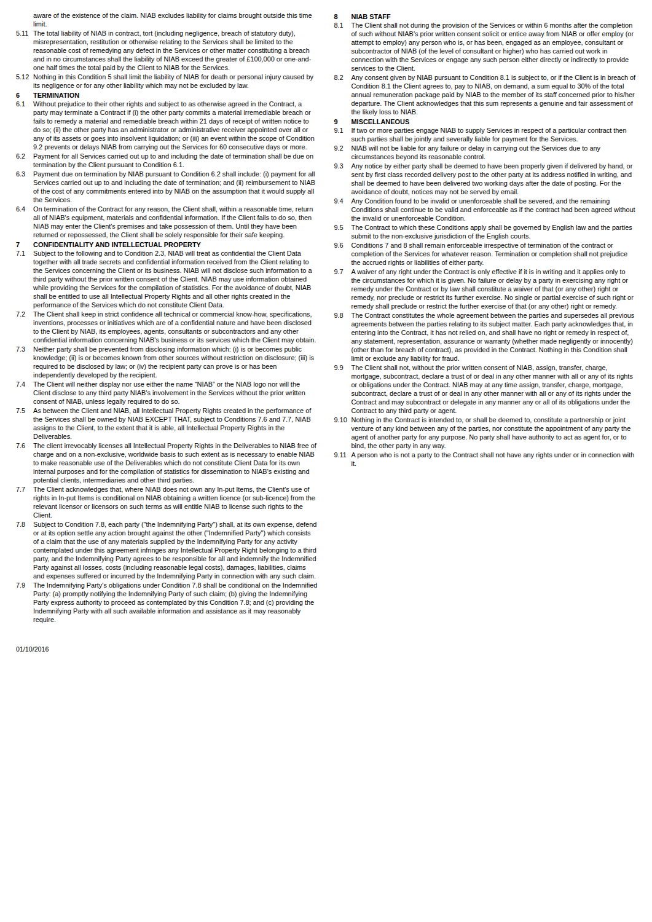aware of the existence of the claim. NIAB excludes liability for claims brought outside this time limit.
5.11
The total liability of NIAB in contract, tort (including negligence, breach of statutory duty), misrepresentation, restitution or otherwise relating to the Services shall be limited to the reasonable cost of remedying any defect in the Services or other matter constituting a breach and in no circumstances shall the liability of NIAB exceed the greater of £100,000 or one-and-one half times the total paid by the Client to NIAB for the Services.
5.12
Nothing in this Condition 5 shall limit the liability of NIAB for death or personal injury caused by its negligence or for any other liability which may not be excluded by law.
6
TERMINATION
6.1
Without prejudice to their other rights and subject to as otherwise agreed in the Contract, a party may terminate a Contract if (i) the other party commits a material irremediable breach or fails to remedy a material and remediable breach within 21 days of receipt of written notice to do so; (ii) the other party has an administrator or administrative receiver appointed over all or any of its assets or goes into insolvent liquidation; or (iii) an event within the scope of Condition 9.2 prevents or delays NIAB from carrying out the Services for 60 consecutive days or more.
6.2
Payment for all Services carried out up to and including the date of termination shall be due on termination by the Client pursuant to Condition 6.1.
6.3
Payment due on termination by NIAB pursuant to Condition 6.2 shall include: (i) payment for all Services carried out up to and including the date of termination; and (ii) reimbursement to NIAB of the cost of any commitments entered into by NIAB on the assumption that it would supply all the Services.
6.4
On termination of the Contract for any reason, the Client shall, within a reasonable time, return all of NIAB's equipment, materials and confidential information. If the Client fails to do so, then NIAB may enter the Client's premises and take possession of them. Until they have been returned or repossessed, the Client shall be solely responsible for their safe keeping.
7
CONFIDENTIALITY AND INTELLECTUAL PROPERTY
7.1
Subject to the following and to Condition 2.3, NIAB will treat as confidential the Client Data together with all trade secrets and confidential information received from the Client relating to the Services concerning the Client or its business. NIAB will not disclose such information to a third party without the prior written consent of the Client. NIAB may use information obtained while providing the Services for the compilation of statistics. For the avoidance of doubt, NIAB shall be entitled to use all Intellectual Property Rights and all other rights created in the performance of the Services which do not constitute Client Data.
7.2
The Client shall keep in strict confidence all technical or commercial know-how, specifications, inventions, processes or initiatives which are of a confidential nature and have been disclosed to the Client by NIAB, its employees, agents, consultants or subcontractors and any other confidential information concerning NIAB's business or its services which the Client may obtain.
7.3
Neither party shall be prevented from disclosing information which: (i) is or becomes public knowledge; (ii) is or becomes known from other sources without restriction on disclosure; (iii) is required to be disclosed by law; or (iv) the recipient party can prove is or has been independently developed by the recipient.
7.4
The Client will neither display nor use either the name “NIAB” or the NIAB logo nor will the Client disclose to any third party NIAB's involvement in the Services without the prior written consent of NIAB, unless legally required to do so.
7.5
As between the Client and NIAB, all Intellectual Property Rights created in the performance of the Services shall be owned by NIAB EXCEPT THAT, subject to Conditions 7.6 and 7.7, NIAB assigns to the Client, to the extent that it is able, all Intellectual Property Rights in the Deliverables.
7.6
The client irrevocably licenses all Intellectual Property Rights in the Deliverables to NIAB free of charge and on a non-exclusive, worldwide basis to such extent as is necessary to enable NIAB to make reasonable use of the Deliverables which do not constitute Client Data for its own internal purposes and for the compilation of statistics for dissemination to NIAB's existing and potential clients, intermediaries and other third parties.
7.7
The Client acknowledges that, where NIAB does not own any In-put Items, the Client's use of rights in In-put Items is conditional on NIAB obtaining a written licence (or sub-licence) from the relevant licensor or licensors on such terms as will entitle NIAB to license such rights to the Client.
7.8
Subject to Condition 7.8, each party ("the Indemnifying Party") shall, at its own expense, defend or at its option settle any action brought against the other ("Indemnified Party") which consists of a claim that the use of any materials supplied by the Indemnifying Party for any activity contemplated under this agreement infringes any Intellectual Property Right belonging to a third party, and the Indemnifying Party agrees to be responsible for all and indemnify the Indemnified Party against all losses, costs (including reasonable legal costs), damages, liabilities, claims and expenses suffered or incurred by the Indemnifying Party in connection with any such claim.
7.9
The Indemnifying Party's obligations under Condition 7.8 shall be conditional on the Indemnified Party: (a) promptly notifying the Indemnifying Party of such claim; (b) giving the Indemnifying Party express authority to proceed as contemplated by this Condition 7.8; and (c) providing the Indemnifying Party with all such available information and assistance as it may reasonably require.
8
NIAB STAFF
8.1
The Client shall not during the provision of the Services or within 6 months after the completion of such without NIAB's prior written consent solicit or entice away from NIAB or offer employ (or attempt to employ) any person who is, or has been, engaged as an employee, consultant or subcontractor of NIAB (of the level of consultant or higher) who has carried out work in connection with the Services or engage any such person either directly or indirectly to provide services to the Client.
8.2
Any consent given by NIAB pursuant to Condition 8.1 is subject to, or if the Client is in breach of Condition 8.1 the Client agrees to, pay to NIAB, on demand, a sum equal to 30% of the total annual remuneration package paid by NIAB to the member of its staff concerned prior to his/her departure. The Client acknowledges that this sum represents a genuine and fair assessment of the likely loss to NIAB.
9
MISCELLANEOUS
9.1
If two or more parties engage NIAB to supply Services in respect of a particular contract then such parties shall be jointly and severally liable for payment for the Services.
9.2
NIAB will not be liable for any failure or delay in carrying out the Services due to any circumstances beyond its reasonable control.
9.3
Any notice by either party shall be deemed to have been properly given if delivered by hand, or sent by first class recorded delivery post to the other party at its address notified in writing, and shall be deemed to have been delivered two working days after the date of posting. For the avoidance of doubt, notices may not be served by email.
9.4
Any Condition found to be invalid or unenforceable shall be severed, and the remaining Conditions shall continue to be valid and enforceable as if the contract had been agreed without the invalid or unenforceable Condition.
9.5
The Contract to which these Conditions apply shall be governed by English law and the parties submit to the non-exclusive jurisdiction of the English courts.
9.6
Conditions 7 and 8 shall remain enforceable irrespective of termination of the contract or completion of the Services for whatever reason. Termination or completion shall not prejudice the accrued rights or liabilities of either party.
9.7
A waiver of any right under the Contract is only effective if it is in writing and it applies only to the circumstances for which it is given. No failure or delay by a party in exercising any right or remedy under the Contract or by law shall constitute a waiver of that (or any other) right or remedy, nor preclude or restrict its further exercise. No single or partial exercise of such right or remedy shall preclude or restrict the further exercise of that (or any other) right or remedy.
9.8
The Contract constitutes the whole agreement between the parties and supersedes all previous agreements between the parties relating to its subject matter. Each party acknowledges that, in entering into the Contract, it has not relied on, and shall have no right or remedy in respect of, any statement, representation, assurance or warranty (whether made negligently or innocently) (other than for breach of contract), as provided in the Contract. Nothing in this Condition shall limit or exclude any liability for fraud.
9.9
The Client shall not, without the prior written consent of NIAB, assign, transfer, charge, mortgage, subcontract, declare a trust of or deal in any other manner with all or any of its rights or obligations under the Contract. NIAB may at any time assign, transfer, charge, mortgage, subcontract, declare a trust of or deal in any other manner with all or any of its rights under the Contract and may subcontract or delegate in any manner any or all of its obligations under the Contract to any third party or agent.
9.10
Nothing in the Contract is intended to, or shall be deemed to, constitute a partnership or joint venture of any kind between any of the parties, nor constitute the appointment of any party the agent of another party for any purpose. No party shall have authority to act as agent for, or to bind, the other party in any way.
9.11
A person who is not a party to the Contract shall not have any rights under or in connection with it.
01/10/2016